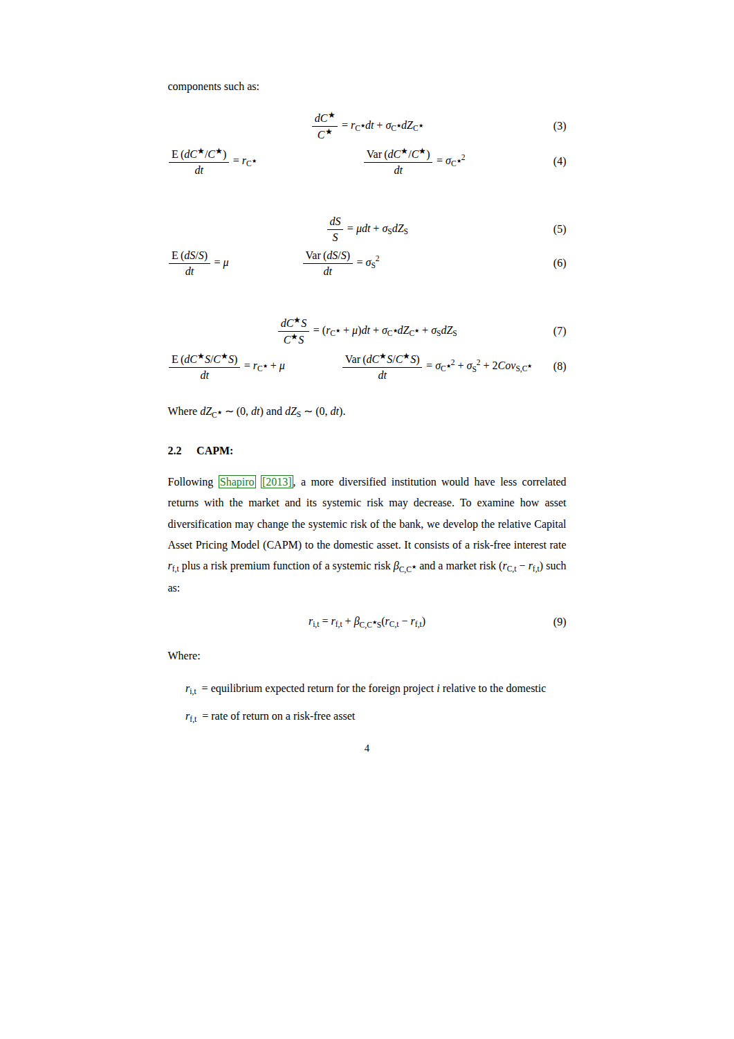components such as:
dC★C★ = rC★dt + σC★dZ C★
(3)
E (dC★/C★) dt = rC★
Var (dC★/C★) dt = σC★2
(4)
dS S = μdt + σSdZ S
(5)
E (dS/S) dt = μ
Var (dS/S) dt = σS 2
(6)
dC★S C★S = (rC★ + μ)dt + σC★dZ C★ + σSdZ S
(7)
E (dC★S/C★S) dt = rC★ + μ
Var (dC★S/C★S) dt = σC★2 + σS 2 + 2Cov S,C★
(8)
Where dZ C★ ∼ (0, dt) and dZ S ∼ (0, dt).
2.2 CAPM:
Following Shapiro [2013], a more diversified institution would have less correlated returns with the market and its systemic risk may decrease. To examine how asset diversification may change the systemic risk of the bank, we develop the relative Capital Asset Pricing Model (CAPM) to the domestic asset. It consists of a risk-free interest rate rf,t plus a risk premium function of a systemic risk βC,C★ and a market risk (rC,t − rf,t) such as:
ri,t = rf,t + βC,C★S(rC,t − rf,t)
(9)
Where:
ri,t = equilibrium expected return for the foreign project i relative to the domestic
rf,t = rate of return on a risk-free asset
4